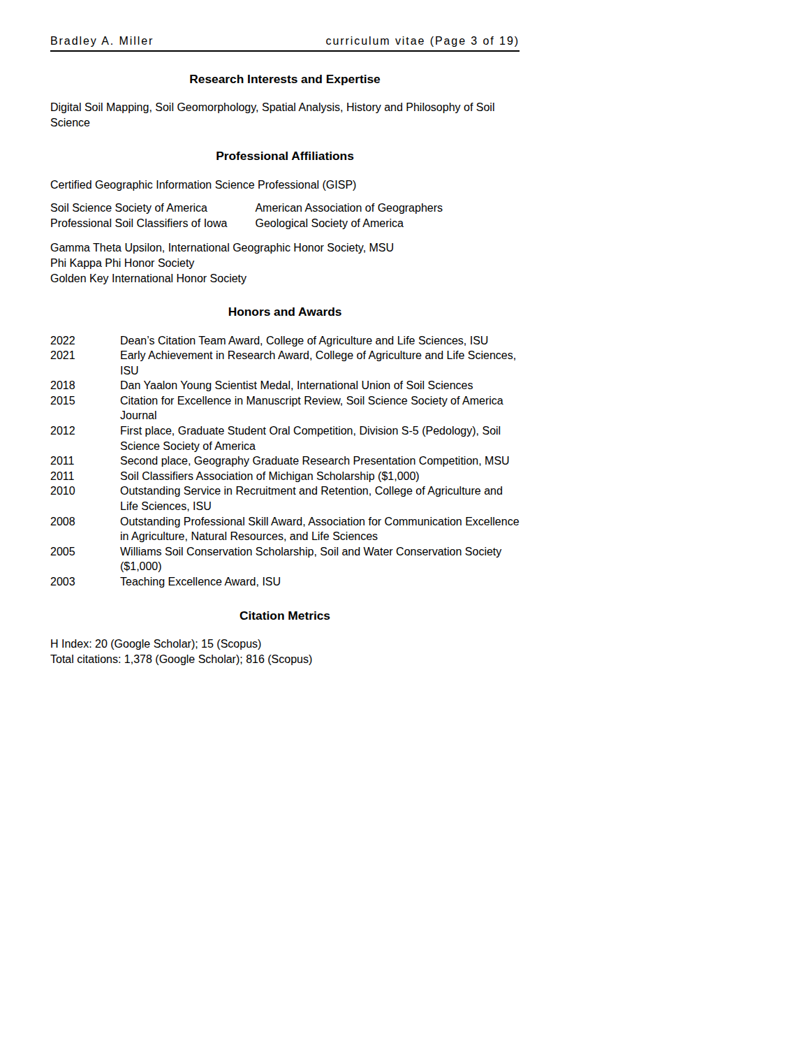Bradley A. Miller curriculum vitae (Page 3 of 19)
Research Interests and Expertise
Digital Soil Mapping, Soil Geomorphology, Spatial Analysis, History and Philosophy of Soil Science
Professional Affiliations
Certified Geographic Information Science Professional (GISP)
| Soil Science Society of America | American Association of Geographers |
| Professional Soil Classifiers of Iowa | Geological Society of America |
Gamma Theta Upsilon, International Geographic Honor Society, MSU
Phi Kappa Phi Honor Society
Golden Key International Honor Society
Honors and Awards
2022
Dean’s Citation Team Award, College of Agriculture and Life Sciences, ISU
2021
Early Achievement in Research Award, College of Agriculture and Life Sciences, ISU
2018
Dan Yaalon Young Scientist Medal, International Union of Soil Sciences
2015
Citation for Excellence in Manuscript Review, Soil Science Society of America Journal
2012
First place, Graduate Student Oral Competition, Division S-5 (Pedology), Soil Science Society of America
2011
Second place, Geography Graduate Research Presentation Competition, MSU
2011
Soil Classifiers Association of Michigan Scholarship ($1,000)
2010
Outstanding Service in Recruitment and Retention, College of Agriculture and Life Sciences, ISU
2008
Outstanding Professional Skill Award, Association for Communication Excellence in Agriculture, Natural Resources, and Life Sciences
2005
Williams Soil Conservation Scholarship, Soil and Water Conservation Society ($1,000)
2003
Teaching Excellence Award, ISU
Citation Metrics
H Index: 20 (Google Scholar); 15 (Scopus)
Total citations: 1,378 (Google Scholar); 816 (Scopus)